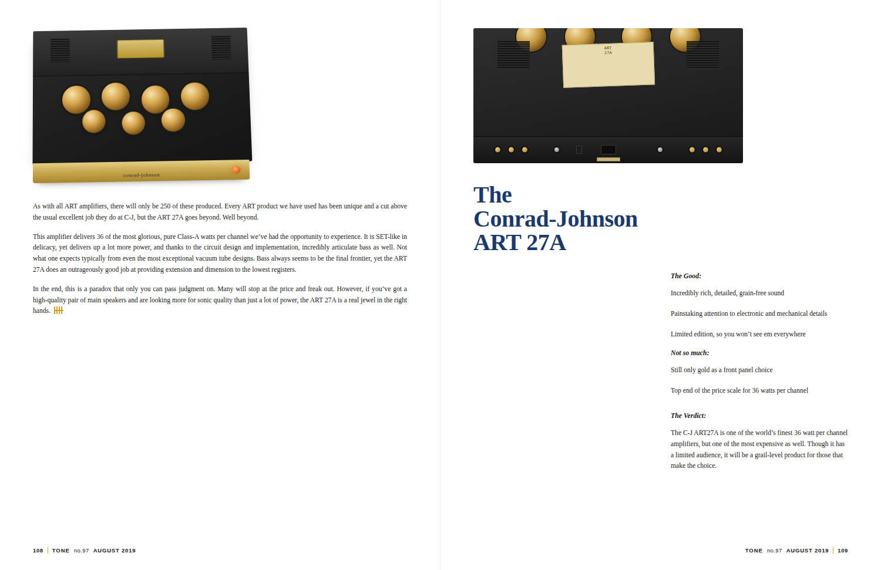conrad-johnson
As with all ART amplifiers, there will only be 250 of these produced. Every ART product we have used has been unique and a cut above the usual excellent job they do at C-J, but the ART 27A goes beyond. Well beyond.
This amplifier delivers 36 of the most glorious, pure Class-A watts per channel we’ve had the opportunity to experience. It is SET-like in delicacy, yet delivers up a lot more power, and thanks to the circuit design and implementation, incredibly articulate bass as well. Not what one expects typically from even the most exceptional vacuum tube designs. Bass always seems to be the final frontier, yet the ART 27A does an outrageously good job at providing extension and dimension to the lowest registers.
In the end, this is a paradox that only you can pass judgment on. Many will stop at the price and freak out. However, if you’ve got a high-quality pair of main speakers and are looking more for sonic quality than just a lot of power, the ART 27A is a real jewel in the right hands.
108 TONE no.97 AUGUST 2019
ART
27A
The Conrad-Johnson ART 27A
The Good:
Incredibly rich, detailed, grain-free sound
Painstaking attention to electronic and mechanical details
Limited edition, so you won’t see em everywhere
Not so much:
Still only gold as a front panel choice
Top end of the price scale for 36 watts per channel
The Verdict:
The C-J ART27A is one of the world’s finest 36 watt per channel amplifiers, but one of the most expensive as well. Though it has a limited audience, it will be a grail-level product for those that make the choice.
TONE no.97 AUGUST 2019 109